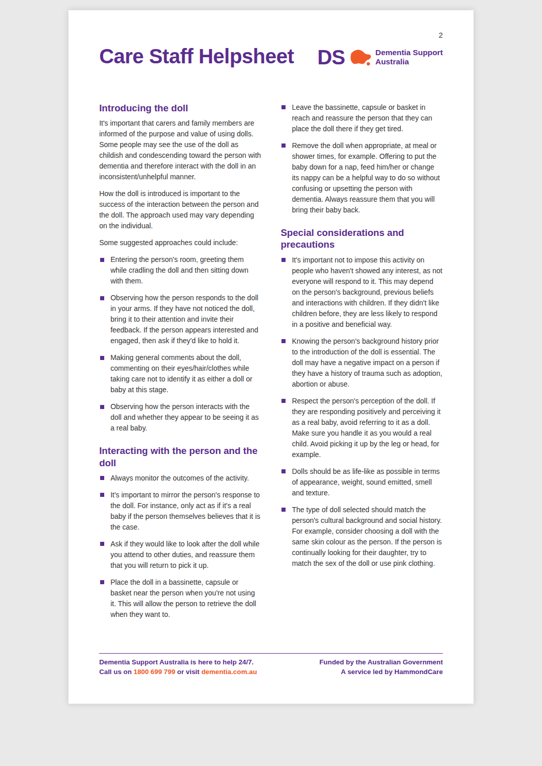2
Care Staff Helpsheet
DS
Dementia Support
Australia
Introducing the doll
It's important that carers and family members are informed of the purpose and value of using dolls. Some people may see the use of the doll as childish and condescending toward the person with dementia and therefore interact with the doll in an inconsistent/unhelpful manner.
How the doll is introduced is important to the success of the interaction between the person and the doll. The approach used may vary depending on the individual.
Some suggested approaches could include:
Entering the person's room, greeting them while cradling the doll and then sitting down with them.
Observing how the person responds to the doll in your arms. If they have not noticed the doll, bring it to their attention and invite their feedback. If the person appears interested and engaged, then ask if they'd like to hold it.
Making general comments about the doll, commenting on their eyes/hair/clothes while taking care not to identify it as either a doll or baby at this stage.
Observing how the person interacts with the doll and whether they appear to be seeing it as a real baby.
Interacting with the person and the doll
Always monitor the outcomes of the activity.
It's important to mirror the person's response to the doll. For instance, only act as if it's a real baby if the person themselves believes that it is the case.
Ask if they would like to look after the doll while you attend to other duties, and reassure them that you will return to pick it up.
Place the doll in a bassinette, capsule or basket near the person when you're not using it. This will allow the person to retrieve the doll when they want to.
Leave the bassinette, capsule or basket in reach and reassure the person that they can place the doll there if they get tired.
Remove the doll when appropriate, at meal or shower times, for example. Offering to put the baby down for a nap, feed him/her or change its nappy can be a helpful way to do so without confusing or upsetting the person with dementia. Always reassure them that you will bring their baby back.
Special considerations and precautions
It's important not to impose this activity on people who haven't showed any interest, as not everyone will respond to it. This may depend on the person's background, previous beliefs and interactions with children. If they didn't like children before, they are less likely to respond in a positive and beneficial way.
Knowing the person's background history prior to the introduction of the doll is essential. The doll may have a negative impact on a person if they have a history of trauma such as adoption, abortion or abuse.
Respect the person's perception of the doll. If they are responding positively and perceiving it as a real baby, avoid referring to it as a doll. Make sure you handle it as you would a real child. Avoid picking it up by the leg or head, for example.
Dolls should be as life-like as possible in terms of appearance, weight, sound emitted, smell and texture.
The type of doll selected should match the person's cultural background and social history. For example, consider choosing a doll with the same skin colour as the person. If the person is continually looking for their daughter, try to match the sex of the doll or use pink clothing.
Dementia Support Australia is here to help 24/7.
Call us on 1800 699 799 or visit dementia.com.au
Funded by the Australian Government
A service led by HammondCare